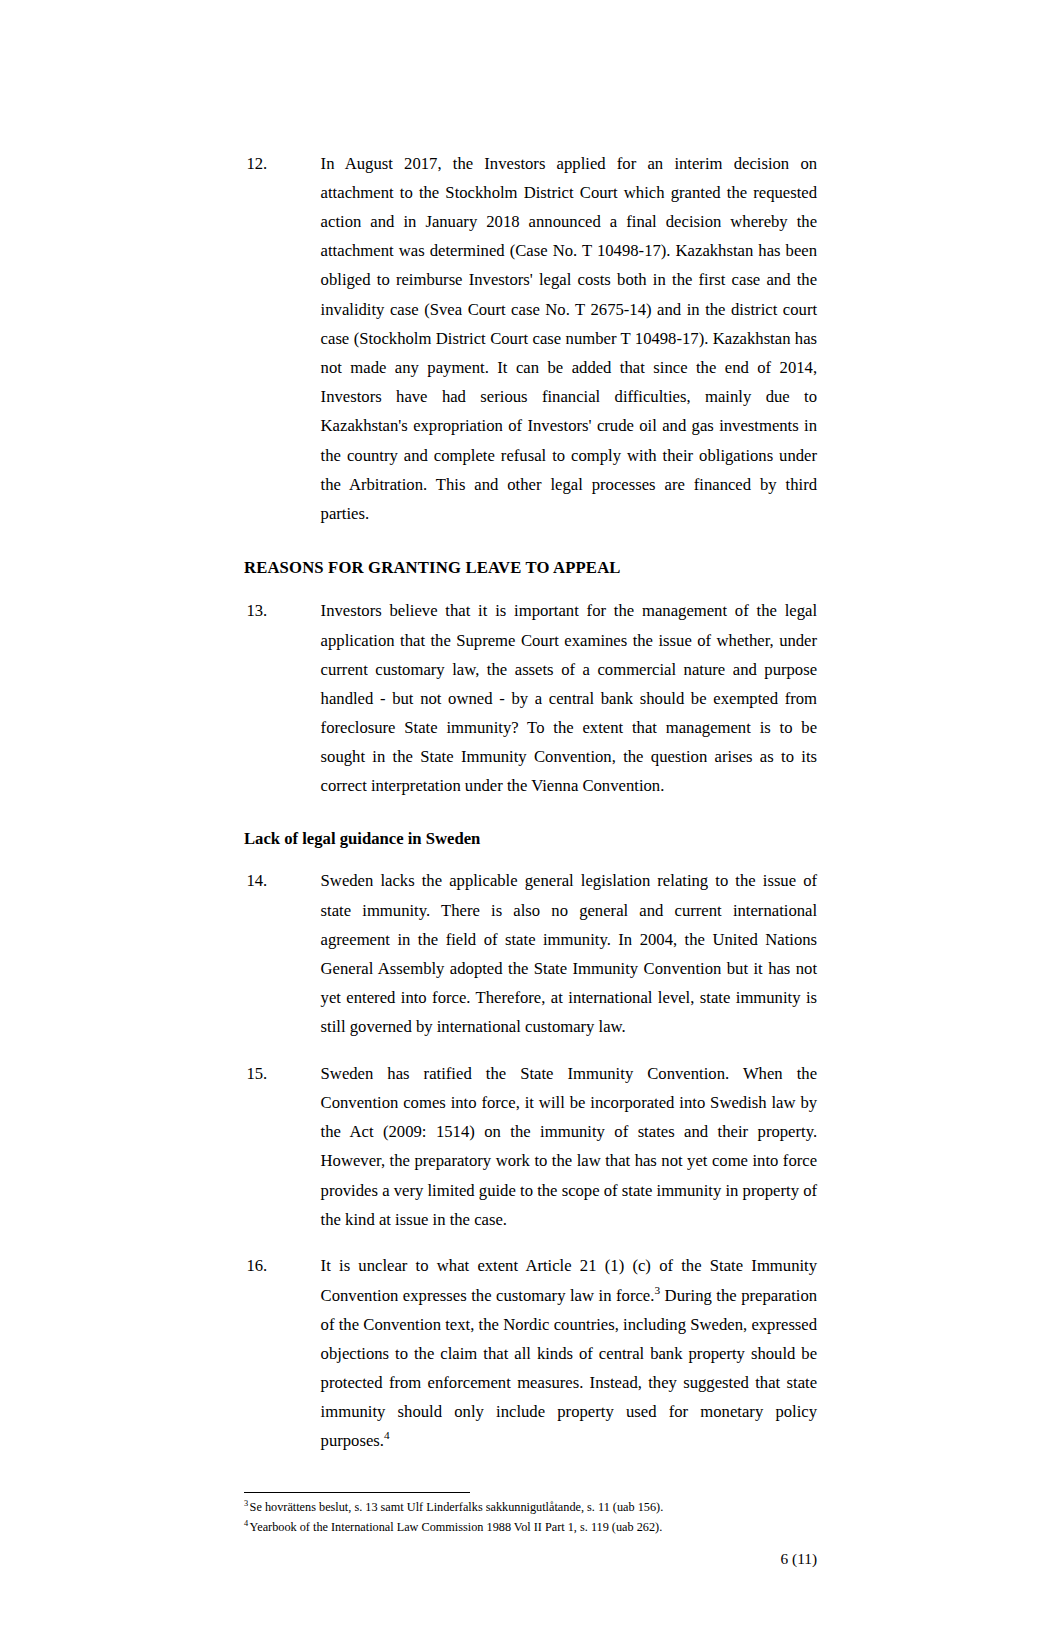12.
In August 2017, the Investors applied for an interim decision on attachment to the Stockholm District Court which granted the requested action and in January 2018 announced a final decision whereby the attachment was determined (Case No. T 10498-17). Kazakhstan has been obliged to reimburse Investors' legal costs both in the first case and the invalidity case (Svea Court case No. T 2675-14) and in the district court case (Stockholm District Court case number T 10498-17). Kazakhstan has not made any payment. It can be added that since the end of 2014, Investors have had serious financial difficulties, mainly due to Kazakhstan's expropriation of Investors' crude oil and gas investments in the country and complete refusal to comply with their obligations under the Arbitration. This and other legal processes are financed by third parties.
Reasons for granting leave to appeal
13.
Investors believe that it is important for the management of the legal application that the Supreme Court examines the issue of whether, under current customary law, the assets of a commercial nature and purpose handled - but not owned - by a central bank should be exempted from foreclosure State immunity? To the extent that management is to be sought in the State Immunity Convention, the question arises as to its correct interpretation under the Vienna Convention.
Lack of legal guidance in Sweden
14.
Sweden lacks the applicable general legislation relating to the issue of state immunity. There is also no general and current international agreement in the field of state immunity. In 2004, the United Nations General Assembly adopted the State Immunity Convention but it has not yet entered into force. Therefore, at international level, state immunity is still governed by international customary law.
15.
Sweden has ratified the State Immunity Convention. When the Convention comes into force, it will be incorporated into Swedish law by the Act (2009: 1514) on the immunity of states and their property. However, the preparatory work to the law that has not yet come into force provides a very limited guide to the scope of state immunity in property of the kind at issue in the case.
16.
It is unclear to what extent Article 21 (1) (c) of the State Immunity Convention expresses the customary law in force.3 During the preparation of the Convention text, the Nordic countries, including Sweden, expressed objections to the claim that all kinds of central bank property should be protected from enforcement measures. Instead, they suggested that state immunity should only include property used for monetary policy purposes.4
3Se hovrättens beslut, s. 13 samt Ulf Linderfalks sakkunnigutlåtande, s. 11 (uab 156).
4Yearbook of the International Law Commission 1988 Vol II Part 1, s. 119 (uab 262).
6 (11)